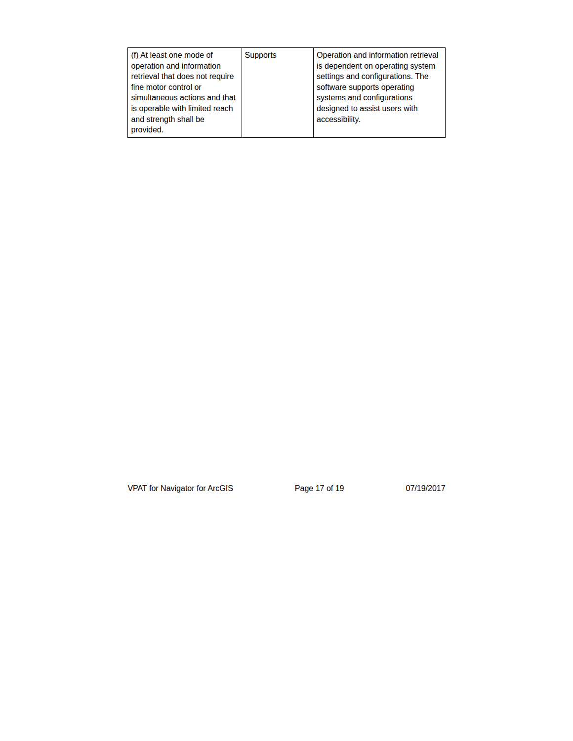| (f) At least one mode of operation and information retrieval that does not require fine motor control or simultaneous actions and that is operable with limited reach and strength shall be provided. | Supports | Operation and information retrieval is dependent on operating system settings and configurations. The software supports operating systems and configurations designed to assist users with accessibility. |
VPAT for Navigator for ArcGIS
Page 17 of 19
07/19/2017